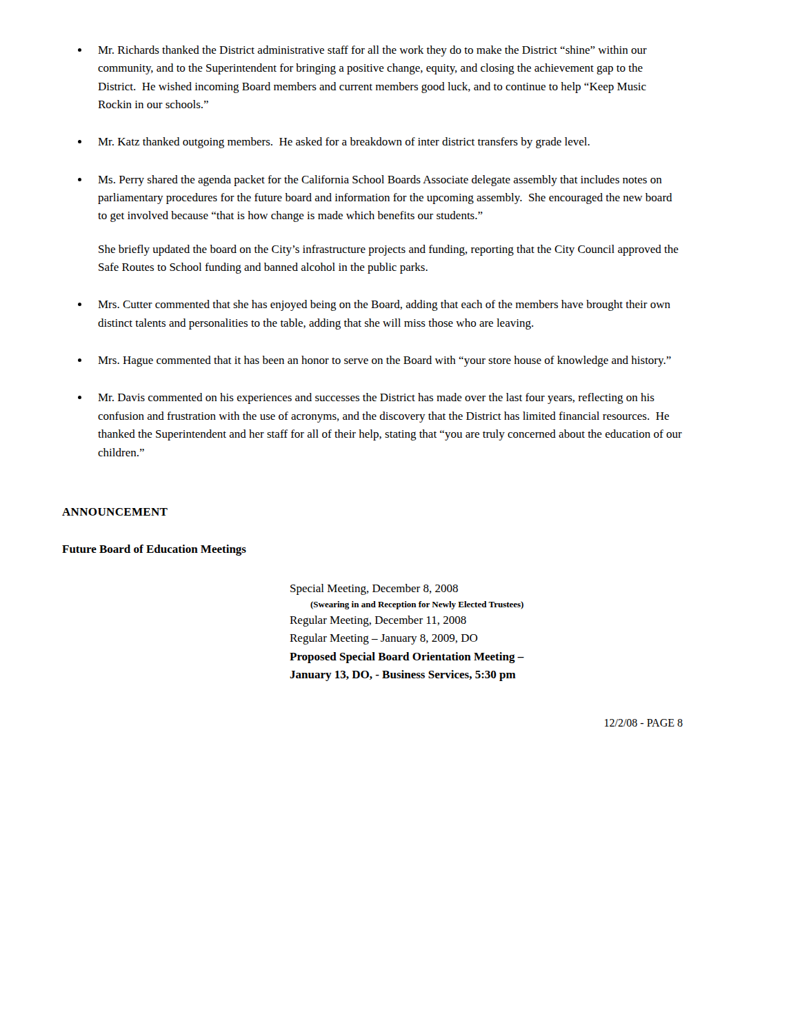Mr. Richards thanked the District administrative staff for all the work they do to make the District “shine” within our community, and to the Superintendent for bringing a positive change, equity, and closing the achievement gap to the District. He wished incoming Board members and current members good luck, and to continue to help “Keep Music Rockin in our schools.”
Mr. Katz thanked outgoing members. He asked for a breakdown of inter district transfers by grade level.
Ms. Perry shared the agenda packet for the California School Boards Associate delegate assembly that includes notes on parliamentary procedures for the future board and information for the upcoming assembly. She encouraged the new board to get involved because “that is how change is made which benefits our students.”
She briefly updated the board on the City’s infrastructure projects and funding, reporting that the City Council approved the Safe Routes to School funding and banned alcohol in the public parks.
Mrs. Cutter commented that she has enjoyed being on the Board, adding that each of the members have brought their own distinct talents and personalities to the table, adding that she will miss those who are leaving.
Mrs. Hague commented that it has been an honor to serve on the Board with “your store house of knowledge and history.”
Mr. Davis commented on his experiences and successes the District has made over the last four years, reflecting on his confusion and frustration with the use of acronyms, and the discovery that the District has limited financial resources. He thanked the Superintendent and her staff for all of their help, stating that “you are truly concerned about the education of our children.”
ANNOUNCEMENT
Future Board of Education Meetings
Special Meeting, December 8, 2008
(Swearing in and Reception for Newly Elected Trustees)
Regular Meeting, December 11, 2008
Regular Meeting – January 8, 2009, DO
Proposed Special Board Orientation Meeting –
January 13, DO, - Business Services, 5:30 pm
12/2/08 - PAGE 8